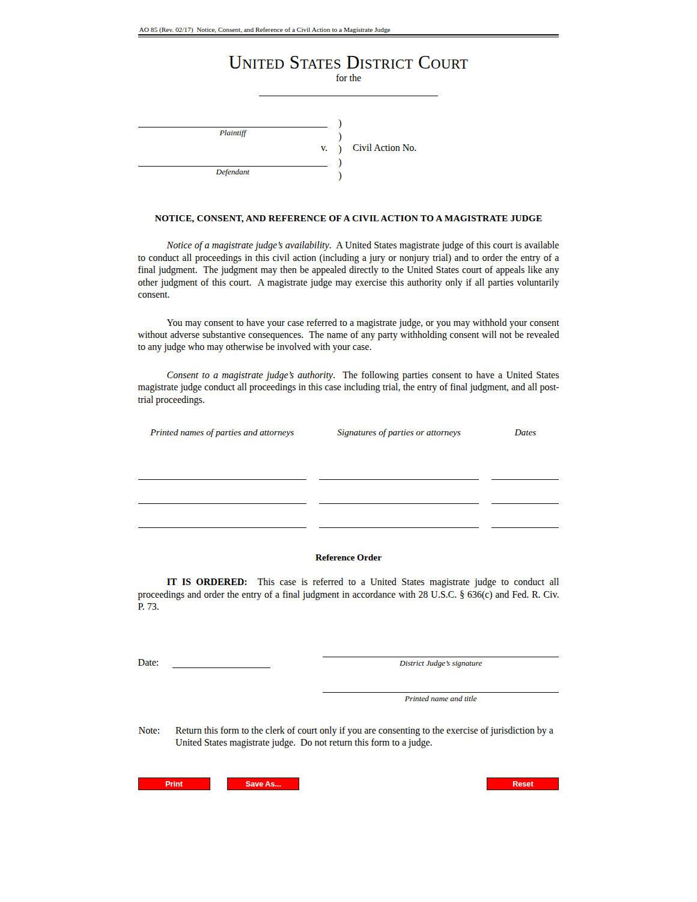AO 85 (Rev. 02/17) Notice, Consent, and Reference of a Civil Action to a Magistrate Judge
UNITED STATES DISTRICT COURT
for the
| Plaintiff | ) ) | |
| v. | ) | Civil Action No. |
| Defendant | ) ) | |
NOTICE, CONSENT, AND REFERENCE OF A CIVIL ACTION TO A MAGISTRATE JUDGE
Notice of a magistrate judge’s availability. A United States magistrate judge of this court is available to conduct all proceedings in this civil action (including a jury or nonjury trial) and to order the entry of a final judgment. The judgment may then be appealed directly to the United States court of appeals like any other judgment of this court. A magistrate judge may exercise this authority only if all parties voluntarily consent.
You may consent to have your case referred to a magistrate judge, or you may withhold your consent without adverse substantive consequences. The name of any party withholding consent will not be revealed to any judge who may otherwise be involved with your case.
Consent to a magistrate judge’s authority. The following parties consent to have a United States magistrate judge conduct all proceedings in this case including trial, the entry of final judgment, and all post-trial proceedings.
| Printed names of parties and attorneys | | Signatures of parties or attorneys | | Dates |
| --- | --- | --- | --- | --- |
Reference Order
IT IS ORDERED: This case is referred to a United States magistrate judge to conduct all proceedings and order the entry of a final judgment in accordance with 28 U.S.C. § 636(c) and Fed. R. Civ. P. 73.
| Date: | | | District Judge’s signature |
| | Printed name and title |
| Note: | Return this form to the clerk of court only if you are consenting to the exercise of jurisdiction by a United States magistrate judge. Do not return this form to a judge. |
Print
Save As...
Reset